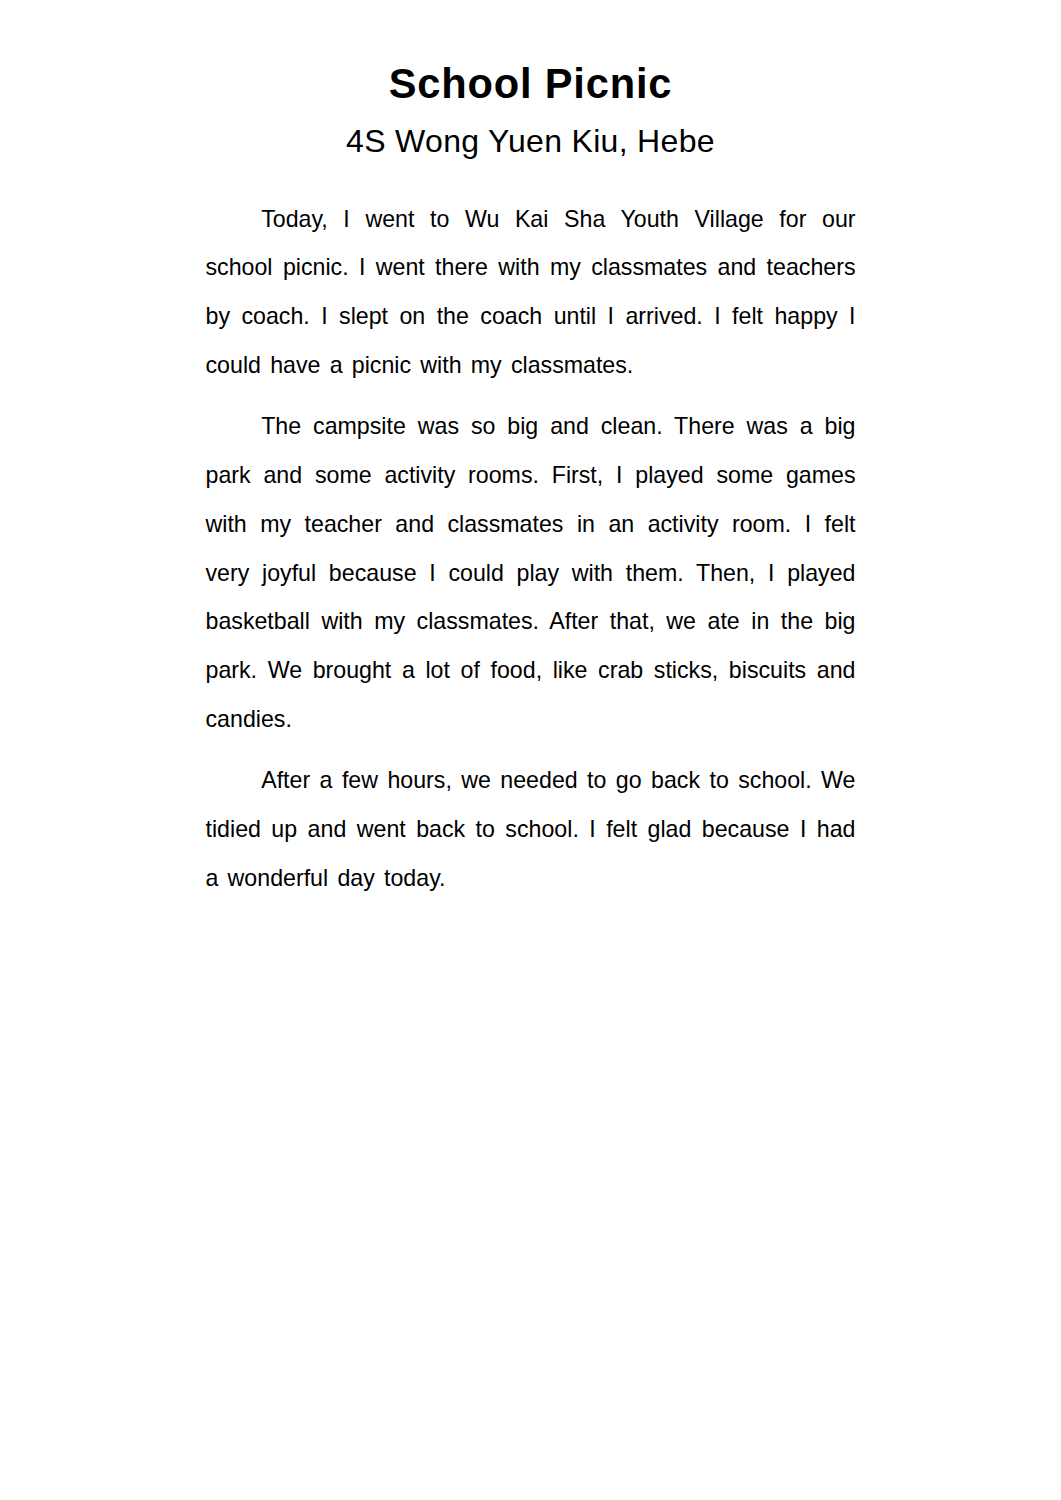School Picnic
4S Wong Yuen Kiu, Hebe
Today, I went to Wu Kai Sha Youth Village for our school picnic. I went there with my classmates and teachers by coach. I slept on the coach until I arrived. I felt happy I could have a picnic with my classmates.
The campsite was so big and clean. There was a big park and some activity rooms. First, I played some games with my teacher and classmates in an activity room. I felt very joyful because I could play with them. Then, I played basketball with my classmates. After that, we ate in the big park. We brought a lot of food, like crab sticks, biscuits and candies.
After a few hours, we needed to go back to school. We tidied up and went back to school. I felt glad because I had a wonderful day today.